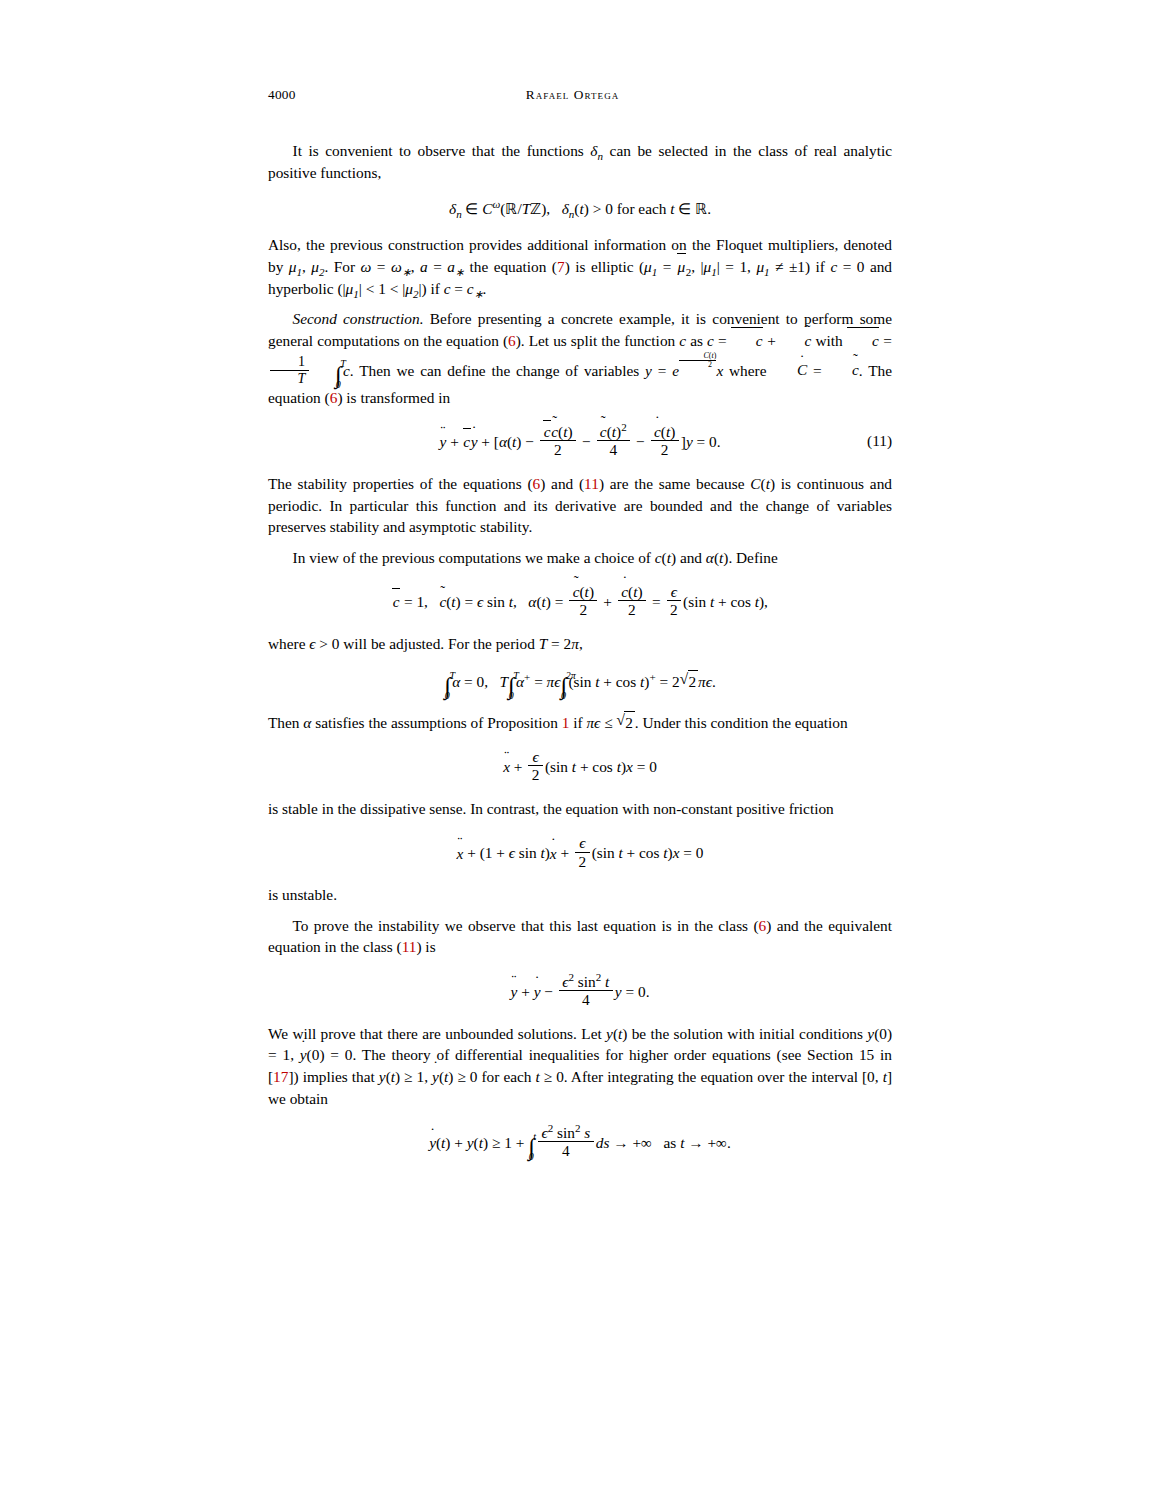4000 Rafael Ortega
It is convenient to observe that the functions δn can be selected in the class of real analytic positive functions,
δn ∈ Cω(ℝ/Tℤ), δn(t) > 0 for each t ∈ ℝ.
Also, the previous construction provides additional information on the Floquet multipliers, denoted by μ1, μ2. For ω = ω∗, a = a∗ the equation (7) is elliptic (μ1 = μ2, |μ1| = 1, μ1 ≠ ±1) if c = 0 and hyperbolic (|μ1| < 1 < |μ2|) if c = c∗.
Second construction. Before presenting a concrete example, it is convenient to perform some general computations on the equation (6). Let us split the function c as c = c + c with c = 1 T∫T 0 c. Then we can define the change of variables y = eC(t) 2x where C = c. The equation (6) is transformed in
y + cy + [α(t) − cc(t) 2 − c(t)24 − c(t) 2]y = 0. (11)
The stability properties of the equations (6) and (11) are the same because C(t) is continuous and periodic. In particular this function and its derivative are bounded and the change of variables preserves stability and asymptotic stability.
In view of the previous computations we make a choice of c(t) and α(t). Define
c = 1, c(t) = ϵ sin t, α(t) = c(t) 2 + c(t) 2 = ϵ 2(sin t + cos t),
where ϵ > 0 will be adjusted. For the period T = 2π,
∫T 0 α = 0, T∫T 0 α+ = πϵ∫2π 0(sin t + cos t)+ = 22 πϵ.
Then α satisfies the assumptions of Proposition 1 if πϵ ≤ 2. Under this condition the equation
x + ϵ 2(sin t + cos t)x = 0
is stable in the dissipative sense. In contrast, the equation with non-constant positive friction
x + (1 + ϵ sin t)x + ϵ 2(sin t + cos t)x = 0
is unstable.
To prove the instability we observe that this last equation is in the class (6) and the equivalent equation in the class (11) is
y + y − ϵ2 sin2 t 4 y = 0.
We will prove that there are unbounded solutions. Let y(t) be the solution with initial conditions y(0) = 1, y(0) = 0. The theory of differential inequalities for higher order equations (see Section 15 in [17]) implies that y(t) ≥ 1, y(t) ≥ 0 for each t ≥ 0. After integrating the equation over the interval [0, t] we obtain
y(t) + y(t) ≥ 1 + ∫t 0 ϵ2 sin2 s 4 ds → +∞ as t → +∞.